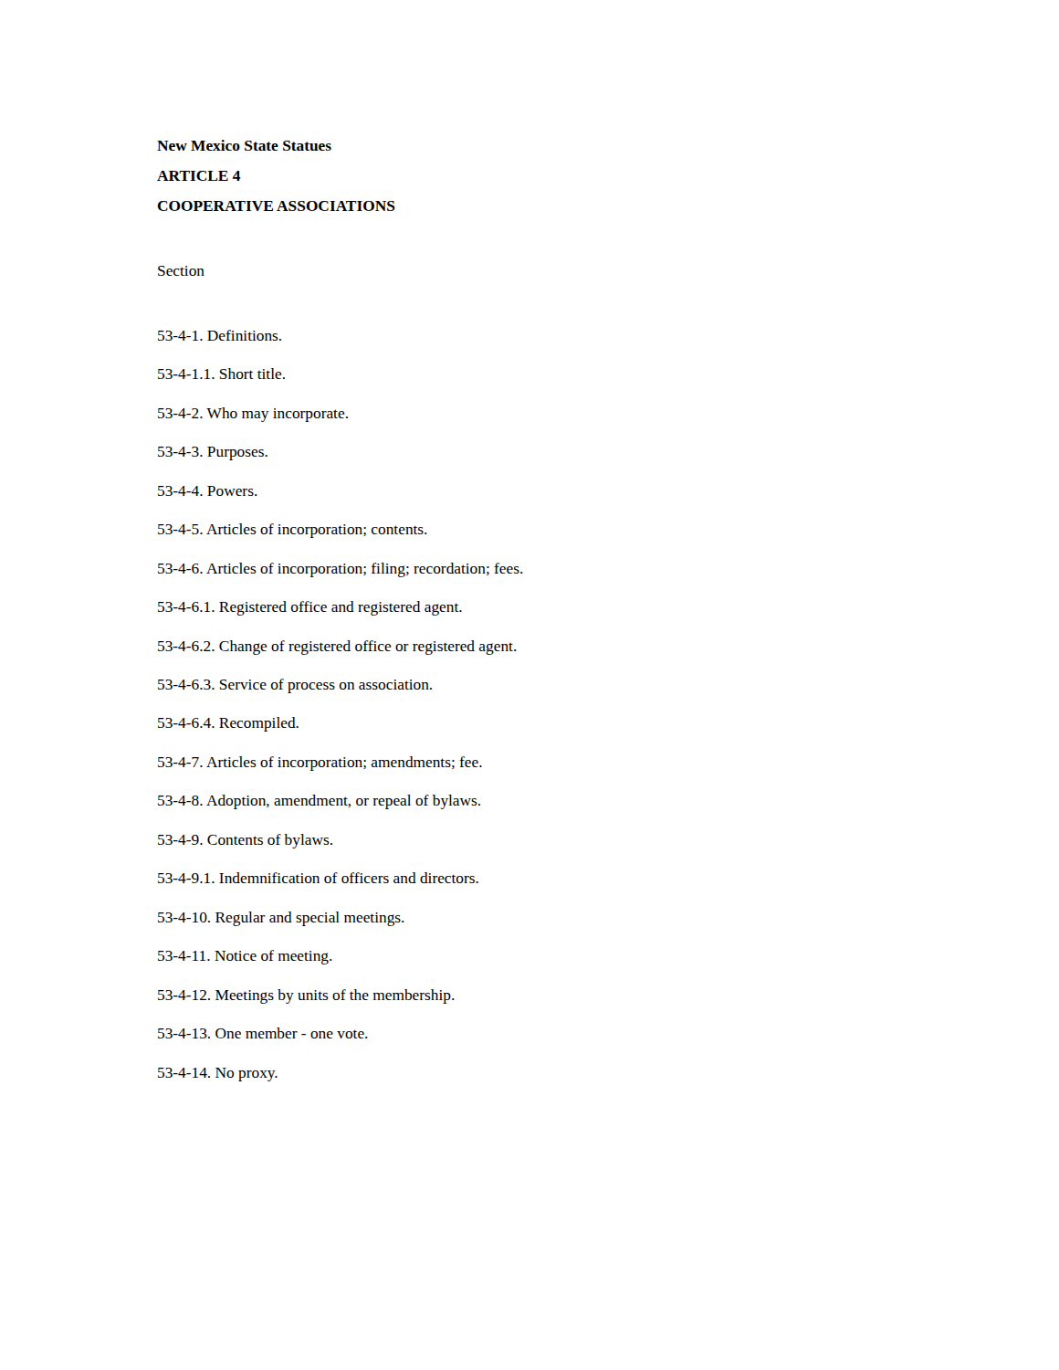New Mexico State Statues
ARTICLE 4
COOPERATIVE ASSOCIATIONS
Section
53-4-1. Definitions.
53-4-1.1. Short title.
53-4-2. Who may incorporate.
53-4-3. Purposes.
53-4-4. Powers.
53-4-5. Articles of incorporation; contents.
53-4-6. Articles of incorporation; filing; recordation; fees.
53-4-6.1. Registered office and registered agent.
53-4-6.2. Change of registered office or registered agent.
53-4-6.3. Service of process on association.
53-4-6.4. Recompiled.
53-4-7. Articles of incorporation; amendments; fee.
53-4-8. Adoption, amendment, or repeal of bylaws.
53-4-9. Contents of bylaws.
53-4-9.1. Indemnification of officers and directors.
53-4-10. Regular and special meetings.
53-4-11. Notice of meeting.
53-4-12. Meetings by units of the membership.
53-4-13. One member - one vote.
53-4-14. No proxy.